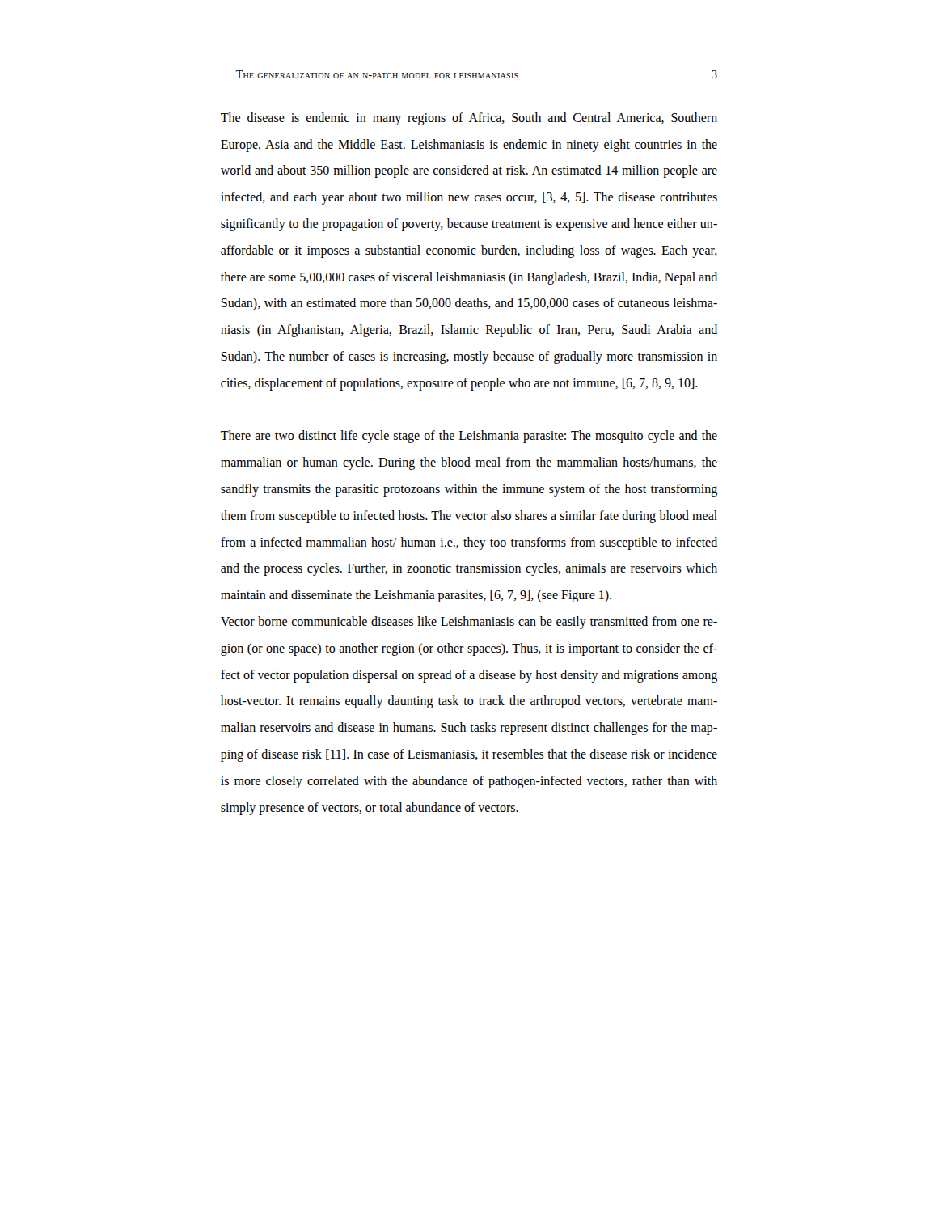The generalization of an n-patch model for leishmaniasis 3
The disease is endemic in many regions of Africa, South and Central America, Southern Europe, Asia and the Middle East. Leishmaniasis is endemic in ninety eight countries in the world and about 350 million people are considered at risk. An estimated 14 million people are infected, and each year about two million new cases occur, [3, 4, 5]. The disease contributes significantly to the propagation of poverty, because treatment is expensive and hence either unaffordable or it imposes a substantial economic burden, including loss of wages. Each year, there are some 5,00,000 cases of visceral leishmaniasis (in Bangladesh, Brazil, India, Nepal and Sudan), with an estimated more than 50,000 deaths, and 15,00,000 cases of cutaneous leishmaniasis (in Afghanistan, Algeria, Brazil, Islamic Republic of Iran, Peru, Saudi Arabia and Sudan). The number of cases is increasing, mostly because of gradually more transmission in cities, displacement of populations, exposure of people who are not immune, [6, 7, 8, 9, 10].
There are two distinct life cycle stage of the Leishmania parasite: The mosquito cycle and the mammalian or human cycle. During the blood meal from the mammalian hosts/humans, the sandfly transmits the parasitic protozoans within the immune system of the host transforming them from susceptible to infected hosts. The vector also shares a similar fate during blood meal from a infected mammalian host/ human i.e., they too transforms from susceptible to infected and the process cycles. Further, in zoonotic transmission cycles, animals are reservoirs which maintain and disseminate the Leishmania parasites, [6, 7, 9], (see Figure 1).
Vector borne communicable diseases like Leishmaniasis can be easily transmitted from one region (or one space) to another region (or other spaces). Thus, it is important to consider the effect of vector population dispersal on spread of a disease by host density and migrations among host-vector. It remains equally daunting task to track the arthropod vectors, vertebrate mammalian reservoirs and disease in humans. Such tasks represent distinct challenges for the mapping of disease risk [11]. In case of Leismaniasis, it resembles that the disease risk or incidence is more closely correlated with the abundance of pathogen-infected vectors, rather than with simply presence of vectors, or total abundance of vectors.